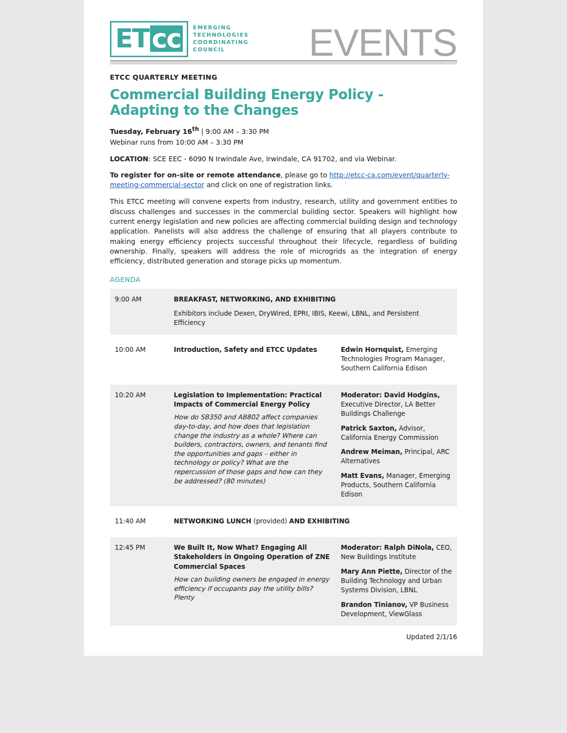ET cc
Emerging
Technologies
Coordinating
Council
EVENTS
ETCC QUARTERLY MEETING
Commercial Building Energy Policy - Adapting to the Changes
Tuesday, February 16th | 9:00 AM – 3:30 PM
Webinar runs from 10:00 AM – 3:30 PM
LOCATION: SCE EEC - 6090 N Irwindale Ave, Irwindale, CA 91702, and via Webinar.
To register for on-site or remote attendance, please go to http://etcc-ca.com/event/quarterly-meeting-commercial-sector and click on one of registration links.
This ETCC meeting will convene experts from industry, research, utility and government entities to discuss challenges and successes in the commercial building sector. Speakers will highlight how current energy legislation and new policies are affecting commercial building design and technology application. Panelists will also address the challenge of ensuring that all players contribute to making energy efficiency projects successful throughout their lifecycle, regardless of building ownership. Finally, speakers will address the role of microgrids as the integration of energy efficiency, distributed generation and storage picks up momentum.
AGENDA
| 9:00 AM | BREAKFAST, NETWORKING, AND EXHIBITING Exhibitors include Dexen, DryWired, EPRI, IBIS, Keewi, LBNL, and Persistent Efficiency |
| 10:00 AM | Introduction, Safety and ETCC Updates | Edwin Hornquist, Emerging Technologies Program Manager, Southern California Edison |
| 10:20 AM | Legislation to Implementation: Practical Impacts of Commercial Energy Policy How do SB350 and AB802 affect companies day-to-day, and how does that legislation change the industry as a whole? Where can builders, contractors, owners, and tenants find the opportunities and gaps – either in technology or policy? What are the repercussion of those gaps and how can they be addressed? (80 minutes) | Moderator: David Hodgins, Executive Director, LA Better Buildings Challenge Patrick Saxton, Advisor, California Energy Commission Andrew Meiman, Principal, ARC Alternatives Matt Evans, Manager, Emerging Products, Southern California Edison |
| 11:40 AM | NETWORKING LUNCH (provided) AND EXHIBITING |
| 12:45 PM | We Built It, Now What? Engaging All Stakeholders in Ongoing Operation of ZNE Commercial Spaces How can building owners be engaged in energy efficiency if occupants pay the utility bills? Plenty | Moderator: Ralph DiNola, CEO, New Buildings Institute Mary Ann Piette, Director of the Building Technology and Urban Systems Division, LBNL Brandon Tinianov, VP Business Development, ViewGlass |
Updated 2/1/16